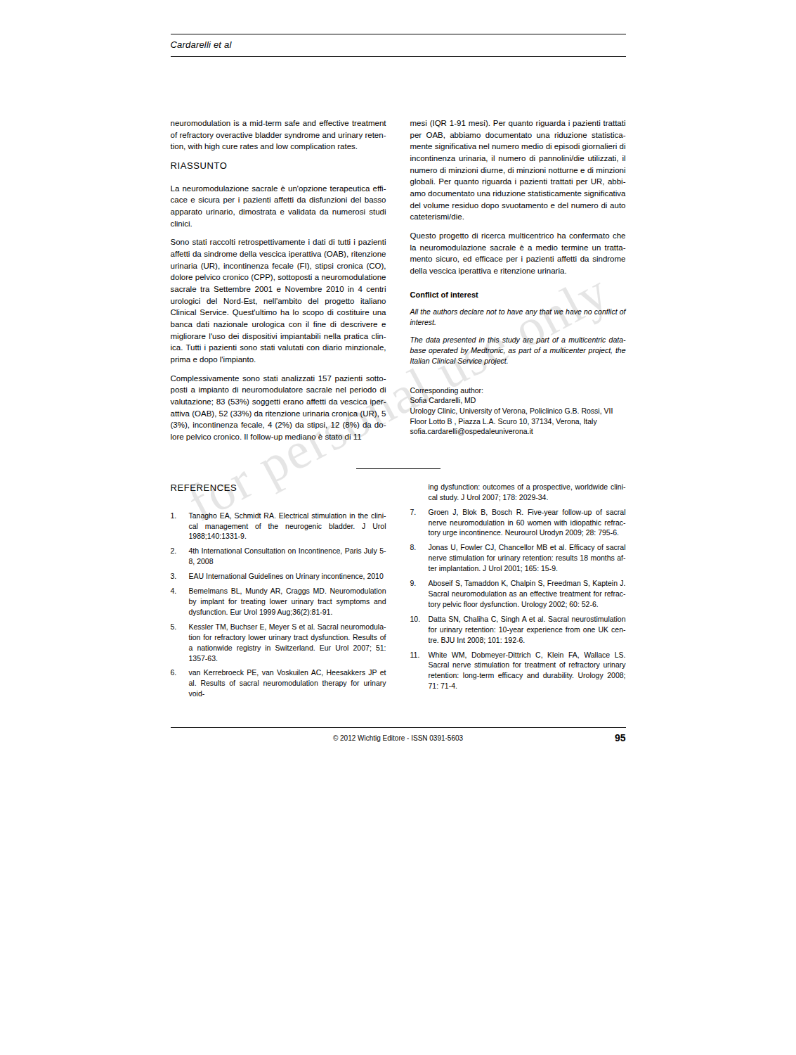Cardarelli et al
for personal use only
neuromodulation is a mid-term safe and effective treatment of refractory overactive bladder syndrome and urinary retention, with high cure rates and low complication rates.
RIASSUNTO
La neuromodulazione sacrale è un'opzione terapeutica efficace e sicura per i pazienti affetti da disfunzioni del basso apparato urinario, dimostrata e validata da numerosi studi clinici.
Sono stati raccolti retrospettivamente i dati di tutti i pazienti affetti da sindrome della vescica iperattiva (OAB), ritenzione urinaria (UR), incontinenza fecale (FI), stipsi cronica (CO), dolore pelvico cronico (CPP), sottoposti a neuromodulatione sacrale tra Settembre 2001 e Novembre 2010 in 4 centri urologici del Nord-Est, nell'ambito del progetto italiano Clinical Service. Quest'ultimo ha lo scopo di costituire una banca dati nazionale urologica con il fine di descrivere e migliorare l'uso dei dispositivi impiantabili nella pratica clinica. Tutti i pazienti sono stati valutati con diario minzionale, prima e dopo l'impianto.
Complessivamente sono stati analizzati 157 pazienti sottoposti a impianto di neuromodulatore sacrale nel periodo di valutazione; 83 (53%) soggetti erano affetti da vescica iperattiva (OAB), 52 (33%) da ritenzione urinaria cronica (UR), 5 (3%), incontinenza fecale, 4 (2%) da stipsi, 12 (8%) da dolore pelvico cronico. Il follow-up mediano è stato di 11
mesi (IQR 1-91 mesi). Per quanto riguarda i pazienti trattati per OAB, abbiamo documentato una riduzione statisticamente significativa nel numero medio di episodi giornalieri di incontinenza urinaria, il numero di pannolini/die utilizzati, il numero di minzioni diurne, di minzioni notturne e di minzioni globali. Per quanto riguarda i pazienti trattati per UR, abbiamo documentato una riduzione statisticamente significativa del volume residuo dopo svuotamento e del numero di auto cateterismi/die.
Questo progetto di ricerca multicentrico ha confermato che la neuromodulazione sacrale è a medio termine un trattamento sicuro, ed efficace per i pazienti affetti da sindrome della vescica iperattiva e ritenzione urinaria.
Conflict of interest
All the authors declare not to have any that we have no conflict of interest.
The data presented in this study are part of a multicentric database operated by Medtronic, as part of a multicenter project, the Italian Clinical Service project.
Corresponding author:
Sofia Cardarelli, MD
Urology Clinic, University of Verona, Policlinico G.B. Rossi, VII
Floor Lotto B , Piazza L.A. Scuro 10, 37134, Verona, Italy
sofia.cardarelli@ospedaleuniverona.it
REFERENCES
1. Tanagho EA, Schmidt RA. Electrical stimulation in the clinical management of the neurogenic bladder. J Urol 1988;140:1331-9.
2. 4th International Consultation on Incontinence, Paris July 5-8, 2008
3. EAU International Guidelines on Urinary incontinence, 2010
4. Bemelmans BL, Mundy AR, Craggs MD. Neuromodulation by implant for treating lower urinary tract symptoms and dysfunction. Eur Urol 1999 Aug;36(2):81-91.
5. Kessler TM, Buchser E, Meyer S et al. Sacral neuromodulation for refractory lower urinary tract dysfunction. Results of a nationwide registry in Switzerland. Eur Urol 2007; 51: 1357-63.
6. van Kerrebroeck PE, van Voskuilen AC, Heesakkers JP et al. Results of sacral neuromodulation therapy for urinary void-
ing dysfunction: outcomes of a prospective, worldwide clinical study. J Urol 2007; 178: 2029-34.
7. Groen J, Blok B, Bosch R. Five-year follow-up of sacral nerve neuromodulation in 60 women with idiopathic refractory urge incontinence. Neurourol Urodyn 2009; 28: 795-6.
8. Jonas U, Fowler CJ, Chancellor MB et al. Efficacy of sacral nerve stimulation for urinary retention: results 18 months after implantation. J Urol 2001; 165: 15-9.
9. Aboseif S, Tamaddon K, Chalpin S, Freedman S, Kaptein J. Sacral neuromodulation as an effective treatment for refractory pelvic floor dysfunction. Urology 2002; 60: 52-6.
10. Datta SN, Chaliha C, Singh A et al. Sacral neurostimulation for urinary retention: 10-year experience from one UK centre. BJU Int 2008; 101: 192-6.
11. White WM, Dobmeyer-Dittrich C, Klein FA, Wallace LS. Sacral nerve stimulation for treatment of refractory urinary retention: long-term efficacy and durability. Urology 2008; 71: 71-4.
© 2012 Wichtig Editore - ISSN 0391-5603
95